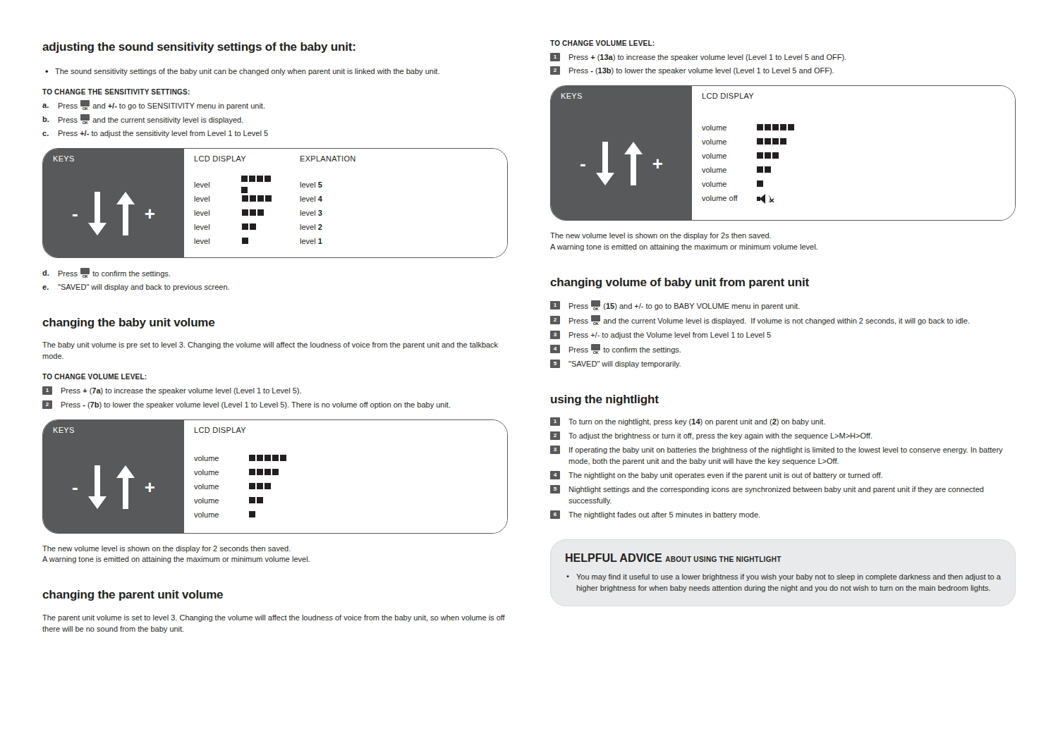adjusting the sound sensitivity settings of the baby unit:
The sound sensitivity settings of the baby unit can be changed only when parent unit is linked with the baby unit.
To change the sensitivity settings:
Press OK and +/- to go to SENSITIVITY menu in parent unit.
Press OK and the current sensitivity level is displayed.
Press +/- to adjust the sensitivity level from Level 1 to Level 5
| KEYS | LCD DISPLAY | EXPLANATION |
| --- | --- | --- |
| - + | level level level level level | level 5 level 4 level 3 level 2 level 1 |
Press OK to confirm the settings.
"SAVED" will display and back to previous screen.
changing the baby unit volume
The baby unit volume is pre set to level 3. Changing the volume will affect the loudness of voice from the parent unit and the talkback mode.
To change volume level:
Press + (7a) to increase the speaker volume level (Level 1 to Level 5).
Press - (7b) to lower the speaker volume level (Level 1 to Level 5). There is no volume off option on the baby unit.
| KEYS | LCD DISPLAY |
| --- | --- |
| - + | volume volume volume volume volume |
The new volume level is shown on the display for 2 seconds then saved.
A warning tone is emitted on attaining the maximum or minimum volume level.
changing the parent unit volume
The parent unit volume is set to level 3. Changing the volume will affect the loudness of voice from the baby unit, so when volume is off there will be no sound from the baby unit.
To change volume level:
Press + (13a) to increase the speaker volume level (Level 1 to Level 5 and OFF).
Press - (13b) to lower the speaker volume level (Level 1 to Level 5 and OFF).
| KEYS | LCD DISPLAY |
| --- | --- |
| - + | volume volume volume volume volume volume off ✕ |
The new volume level is shown on the display for 2s then saved.
A warning tone is emitted on attaining the maximum or minimum volume level.
changing volume of baby unit from parent unit
Press OK (15) and +/- to go to BABY VOLUME menu in parent unit.
Press OK and the current Volume level is displayed. If volume is not changed within 2 seconds, it will go back to idle.
Press +/- to adjust the Volume level from Level 1 to Level 5
Press OK to confirm the settings.
"SAVED" will display temporarily.
using the nightlight
To turn on the nightlight, press key (14) on parent unit and (2) on baby unit.
To adjust the brightness or turn it off, press the key again with the sequence L>M>H>Off.
If operating the baby unit on batteries the brightness of the nightlight is limited to the lowest level to conserve energy. In battery mode, both the parent unit and the baby unit will have the key sequence L>Off.
The nightlight on the baby unit operates even if the parent unit is out of battery or turned off.
Nightlight settings and the corresponding icons are synchronized between baby unit and parent unit if they are connected successfully.
The nightlight fades out after 5 minutes in battery mode.
HELPFUL ADVICE ABOUT USING THE NIGHTLIGHT
You may find it useful to use a lower brightness if you wish your baby not to sleep in complete darkness and then adjust to a higher brightness for when baby needs attention during the night and you do not wish to turn on the main bedroom lights.